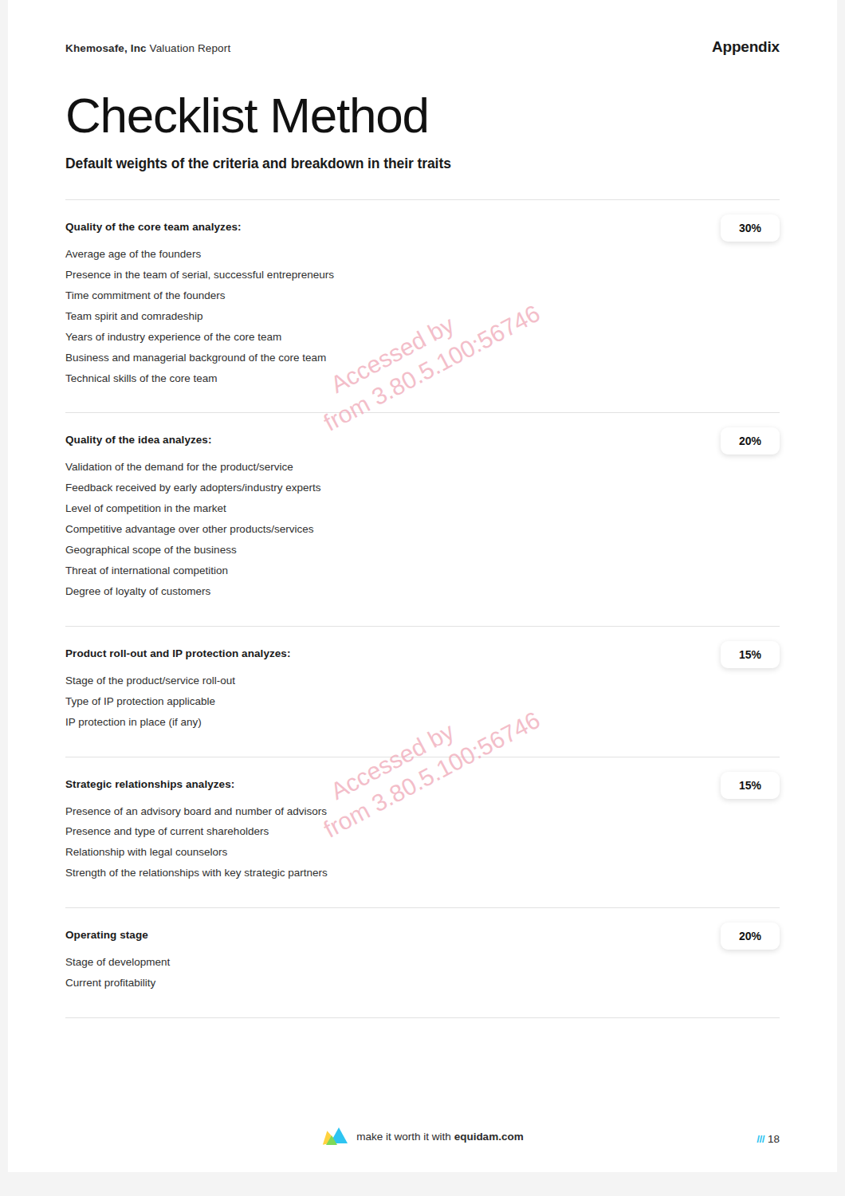Khemosafe, Inc Valuation Report
Appendix
Checklist Method
Default weights of the criteria and breakdown in their traits
30%
Quality of the core team analyzes:
Average age of the founders
Presence in the team of serial, successful entrepreneurs
Time commitment of the founders
Team spirit and comradeship
Years of industry experience of the core team
Business and managerial background of the core team
Technical skills of the core team
20%
Quality of the idea analyzes:
Validation of the demand for the product/service
Feedback received by early adopters/industry experts
Level of competition in the market
Competitive advantage over other products/services
Geographical scope of the business
Threat of international competition
Degree of loyalty of customers
15%
Product roll-out and IP protection analyzes:
Stage of the product/service roll-out
Type of IP protection applicable
IP protection in place (if any)
15%
Strategic relationships analyzes:
Presence of an advisory board and number of advisors
Presence and type of current shareholders
Relationship with legal counselors
Strength of the relationships with key strategic partners
20%
Operating stage
Stage of development
Current profitability
Accessed by from 3.80.5.100:56746
Accessed by from 3.80.5.100:56746
make it worth it with equidam.com
///18